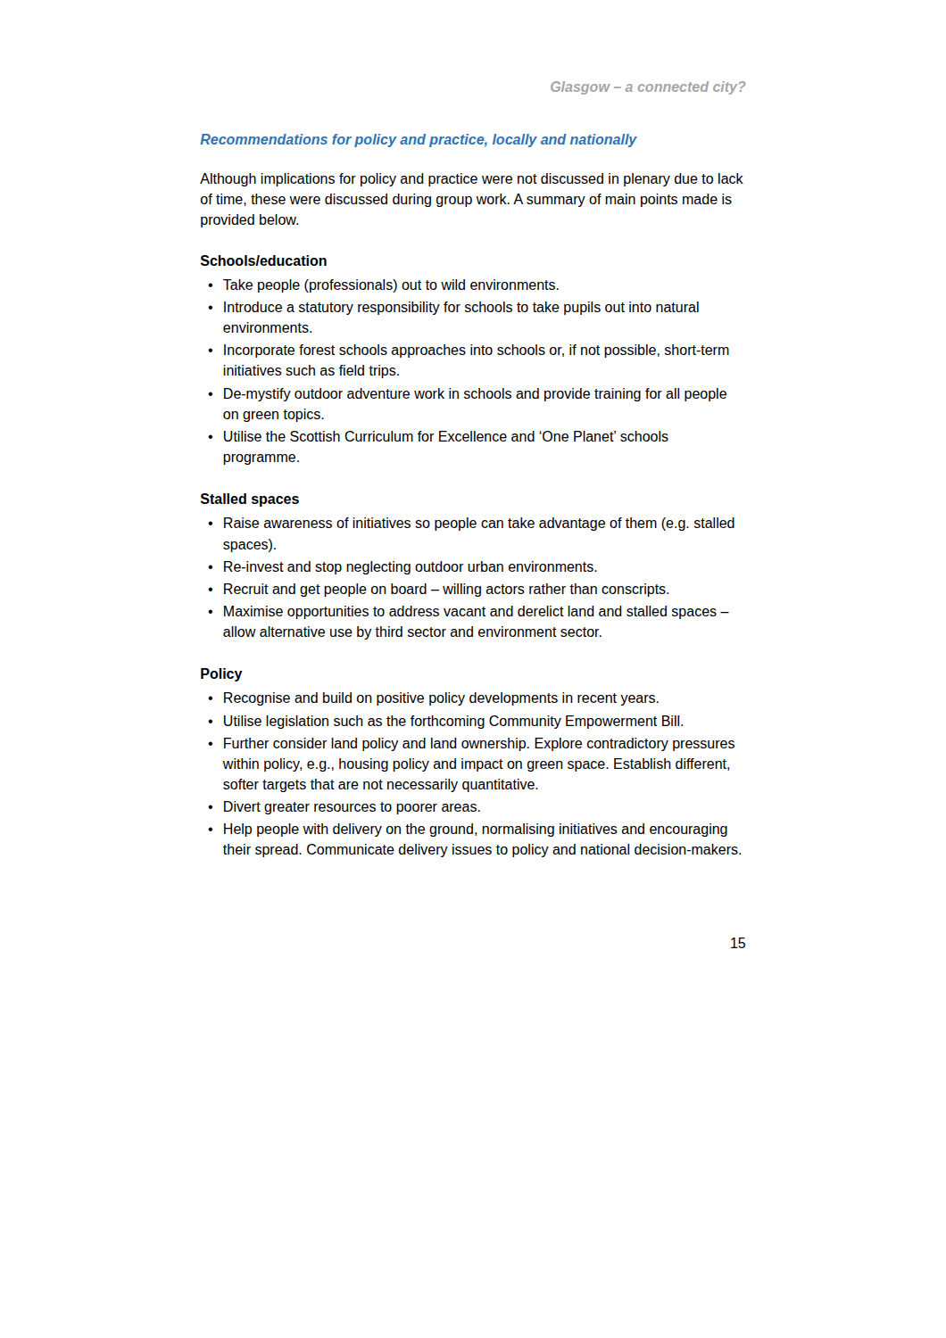Glasgow – a connected city?
Recommendations for policy and practice, locally and nationally
Although implications for policy and practice were not discussed in plenary due to lack of time, these were discussed during group work. A summary of main points made is provided below.
Schools/education
Take people (professionals) out to wild environments.
Introduce a statutory responsibility for schools to take pupils out into natural environments.
Incorporate forest schools approaches into schools or, if not possible, short-term initiatives such as field trips.
De-mystify outdoor adventure work in schools and provide training for all people on green topics.
Utilise the Scottish Curriculum for Excellence and ‘One Planet’ schools programme.
Stalled spaces
Raise awareness of initiatives so people can take advantage of them (e.g. stalled spaces).
Re-invest and stop neglecting outdoor urban environments.
Recruit and get people on board – willing actors rather than conscripts.
Maximise opportunities to address vacant and derelict land and stalled spaces – allow alternative use by third sector and environment sector.
Policy
Recognise and build on positive policy developments in recent years.
Utilise legislation such as the forthcoming Community Empowerment Bill.
Further consider land policy and land ownership. Explore contradictory pressures within policy, e.g., housing policy and impact on green space. Establish different, softer targets that are not necessarily quantitative.
Divert greater resources to poorer areas.
Help people with delivery on the ground, normalising initiatives and encouraging their spread. Communicate delivery issues to policy and national decision-makers.
15